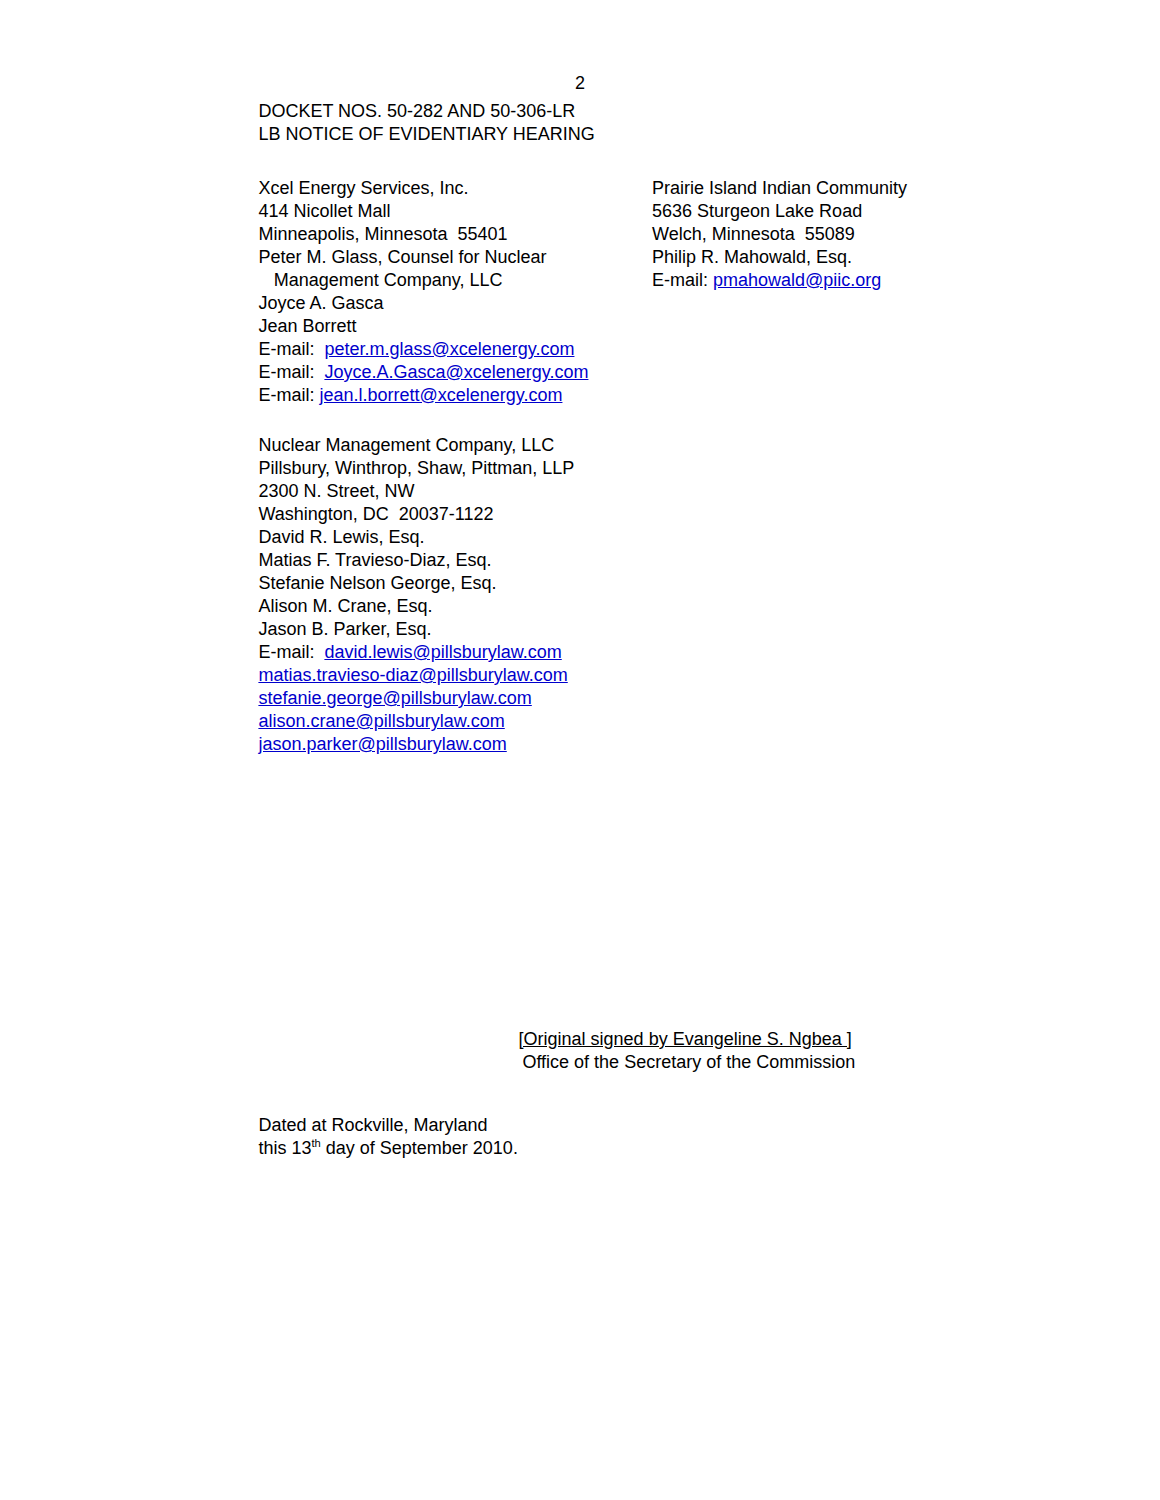2
DOCKET NOS. 50-282 AND 50-306-LR
LB NOTICE OF EVIDENTIARY HEARING
Xcel Energy Services, Inc.
414 Nicollet Mall
Minneapolis, Minnesota 55401
Peter M. Glass, Counsel for Nuclear
Management Company, LLC
Joyce A. Gasca
Jean Borrett
E-mail: peter.m.glass@xcelenergy.com
E-mail: Joyce.A.Gasca@xcelenergy.com
E-mail: jean.l.borrett@xcelenergy.com
Nuclear Management Company, LLC
Pillsbury, Winthrop, Shaw, Pittman, LLP
2300 N. Street, NW
Washington, DC 20037-1122
David R. Lewis, Esq.
Matias F. Travieso-Diaz, Esq.
Stefanie Nelson George, Esq.
Alison M. Crane, Esq.
Jason B. Parker, Esq.
E-mail: david.lewis@pillsburylaw.com
matias.travieso-diaz@pillsburylaw.com
stefanie.george@pillsburylaw.com
alison.crane@pillsburylaw.com
jason.parker@pillsburylaw.com
Prairie Island Indian Community
5636 Sturgeon Lake Road
Welch, Minnesota 55089
Philip R. Mahowald, Esq.
E-mail: pmahowald@piic.org
[Original signed by Evangeline S. Ngbea ]
Office of the Secretary of the Commission
Dated at Rockville, Maryland
this 13th day of September 2010.